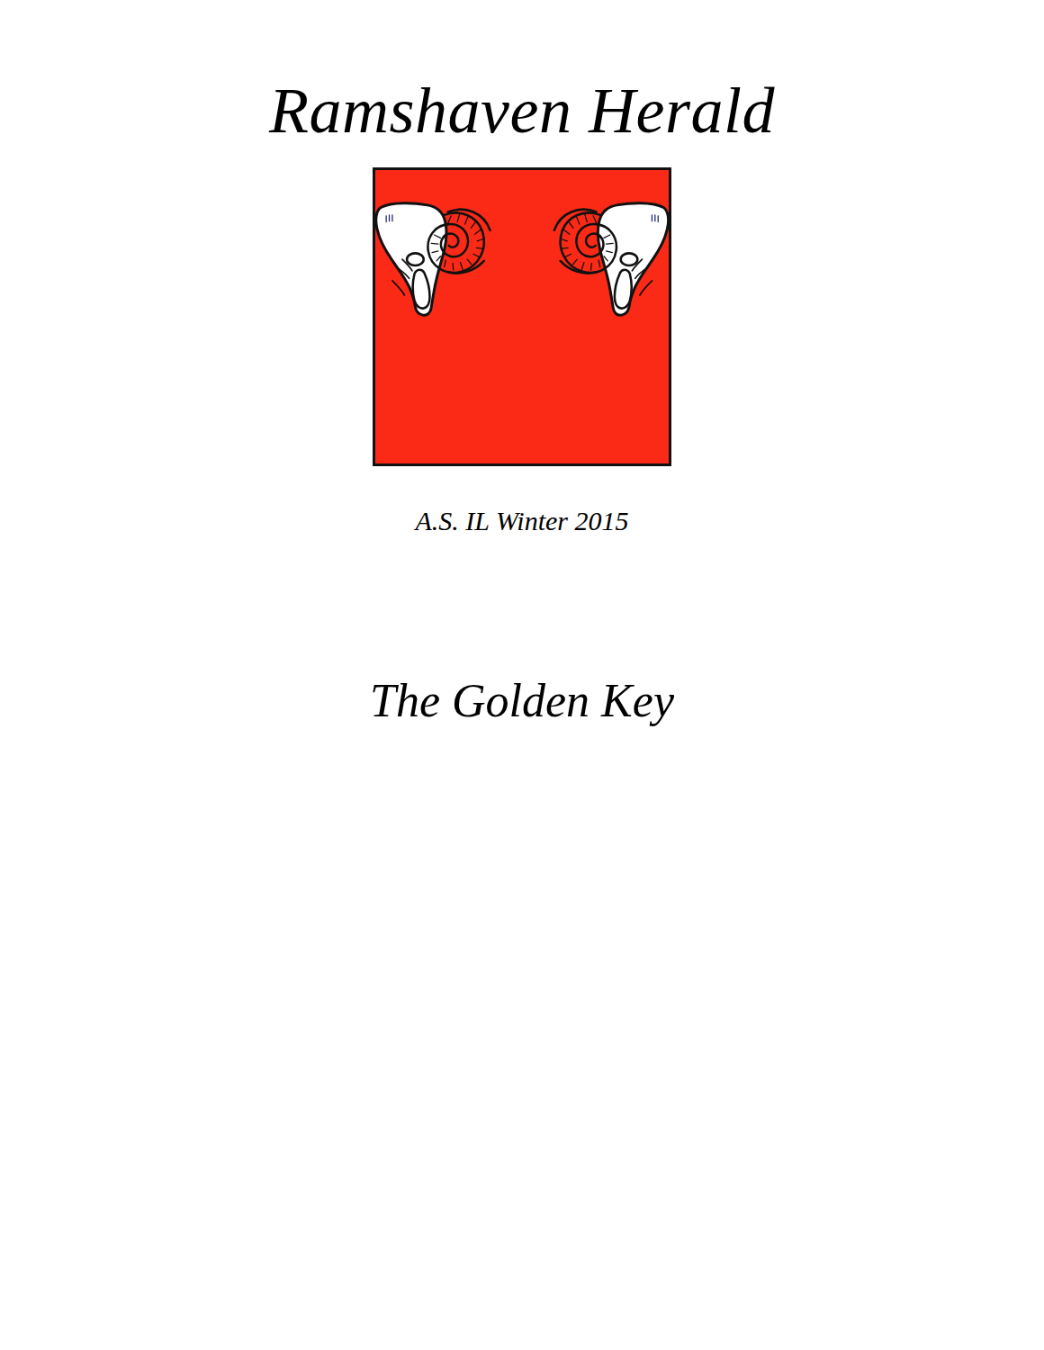Ramshaven Herald
A.S. IL Winter 2015
The Golden Key